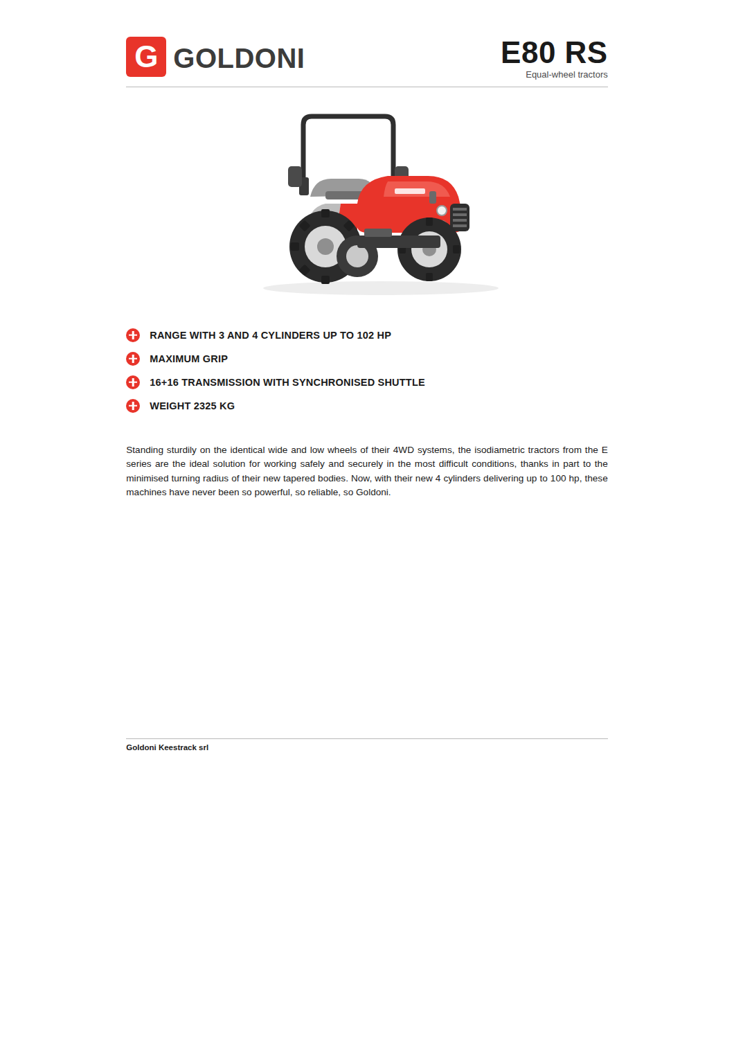GOLDONI
E80 RS
Equal-wheel tractors
Goldoni E80 RS tractor
RANGE WITH 3 AND 4 CYLINDERS UP TO 102 HP
MAXIMUM GRIP
16+16 TRANSMISSION WITH SYNCHRONISED SHUTTLE
WEIGHT 2325 KG
Standing sturdily on the identical wide and low wheels of their 4WD systems, the isodiametric tractors from the E series are the ideal solution for working safely and securely in the most difficult conditions, thanks in part to the minimised turning radius of their new tapered bodies. Now, with their new 4 cylinders delivering up to 100 hp, these machines have never been so powerful, so reliable, so Goldoni.
Goldoni Keestrack srl